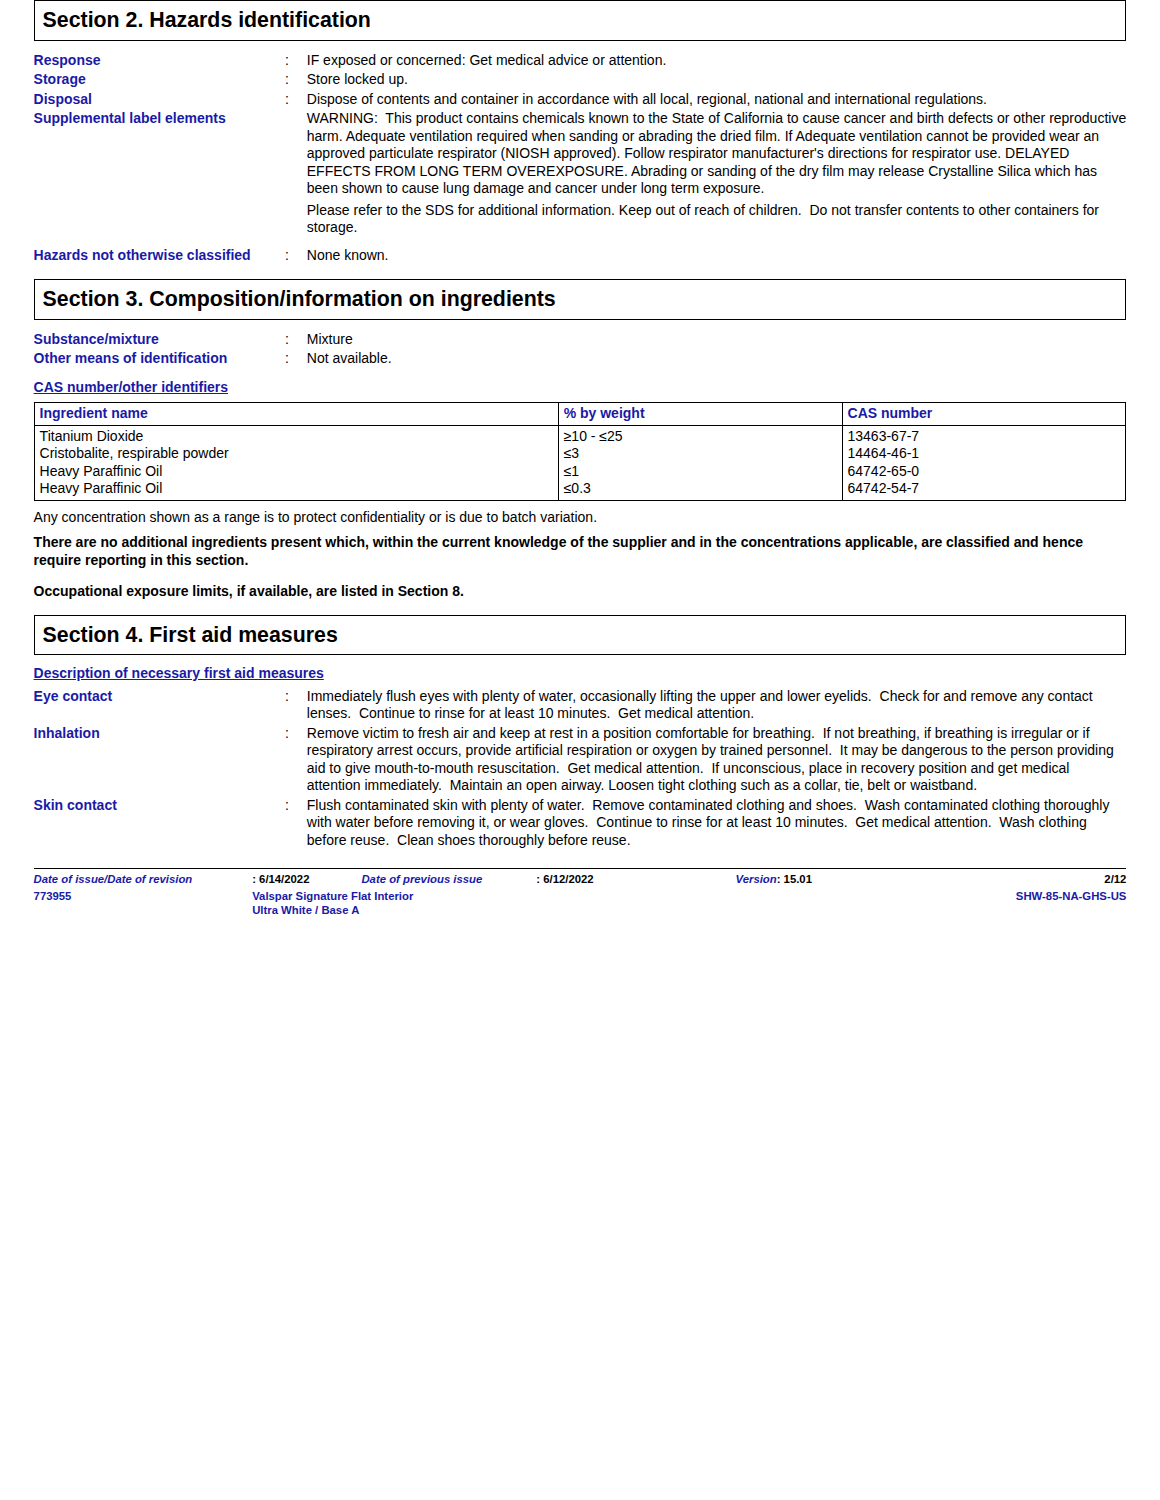Section 2. Hazards identification
| Response | : | IF exposed or concerned: Get medical advice or attention. |
| Storage | : | Store locked up. |
| Disposal | : | Dispose of contents and container in accordance with all local, regional, national and international regulations. |
| Supplemental label elements | | WARNING: This product contains chemicals known to the State of California to cause cancer and birth defects or other reproductive harm. Adequate ventilation required when sanding or abrading the dried film. If Adequate ventilation cannot be provided wear an approved particulate respirator (NIOSH approved). Follow respirator manufacturer's directions for respirator use. DELAYED EFFECTS FROM LONG TERM OVEREXPOSURE. Abrading or sanding of the dry film may release Crystalline Silica which has been shown to cause lung damage and cancer under long term exposure. Please refer to the SDS for additional information. Keep out of reach of children. Do not transfer contents to other containers for storage. |
| Hazards not otherwise classified | : | None known. |
Section 3. Composition/information on ingredients
| Substance/mixture | : | Mixture |
| Other means of identification | : | Not available. |
CAS number/other identifiers
| Ingredient name | % by weight | CAS number |
| --- | --- | --- |
| Titanium Dioxide Cristobalite, respirable powder Heavy Paraffinic Oil Heavy Paraffinic Oil | ≥10 - ≤25 ≤3 ≤1 ≤0.3 | 13463-67-7 14464-46-1 64742-65-0 64742-54-7 |
Any concentration shown as a range is to protect confidentiality or is due to batch variation.
There are no additional ingredients present which, within the current knowledge of the supplier and in the concentrations applicable, are classified and hence require reporting in this section.
Occupational exposure limits, if available, are listed in Section 8.
Section 4. First aid measures
Description of necessary first aid measures
| Eye contact | : | Immediately flush eyes with plenty of water, occasionally lifting the upper and lower eyelids. Check for and remove any contact lenses. Continue to rinse for at least 10 minutes. Get medical attention. |
| Inhalation | : | Remove victim to fresh air and keep at rest in a position comfortable for breathing. If not breathing, if breathing is irregular or if respiratory arrest occurs, provide artificial respiration or oxygen by trained personnel. It may be dangerous to the person providing aid to give mouth-to-mouth resuscitation. Get medical attention. If unconscious, place in recovery position and get medical attention immediately. Maintain an open airway. Loosen tight clothing such as a collar, tie, belt or waistband. |
| Skin contact | : | Flush contaminated skin with plenty of water. Remove contaminated clothing and shoes. Wash contaminated clothing thoroughly with water before removing it, or wear gloves. Continue to rinse for at least 10 minutes. Get medical attention. Wash clothing before reuse. Clean shoes thoroughly before reuse. |
| Date of issue/Date of revision | : 6/14/2022 | Date of previous issue | : 6/12/2022 | Version | : 15.01 | 2/12 |
| 773955 | Valspar Signature Flat Interior Ultra White / Base A | SHW-85-NA-GHS-US |